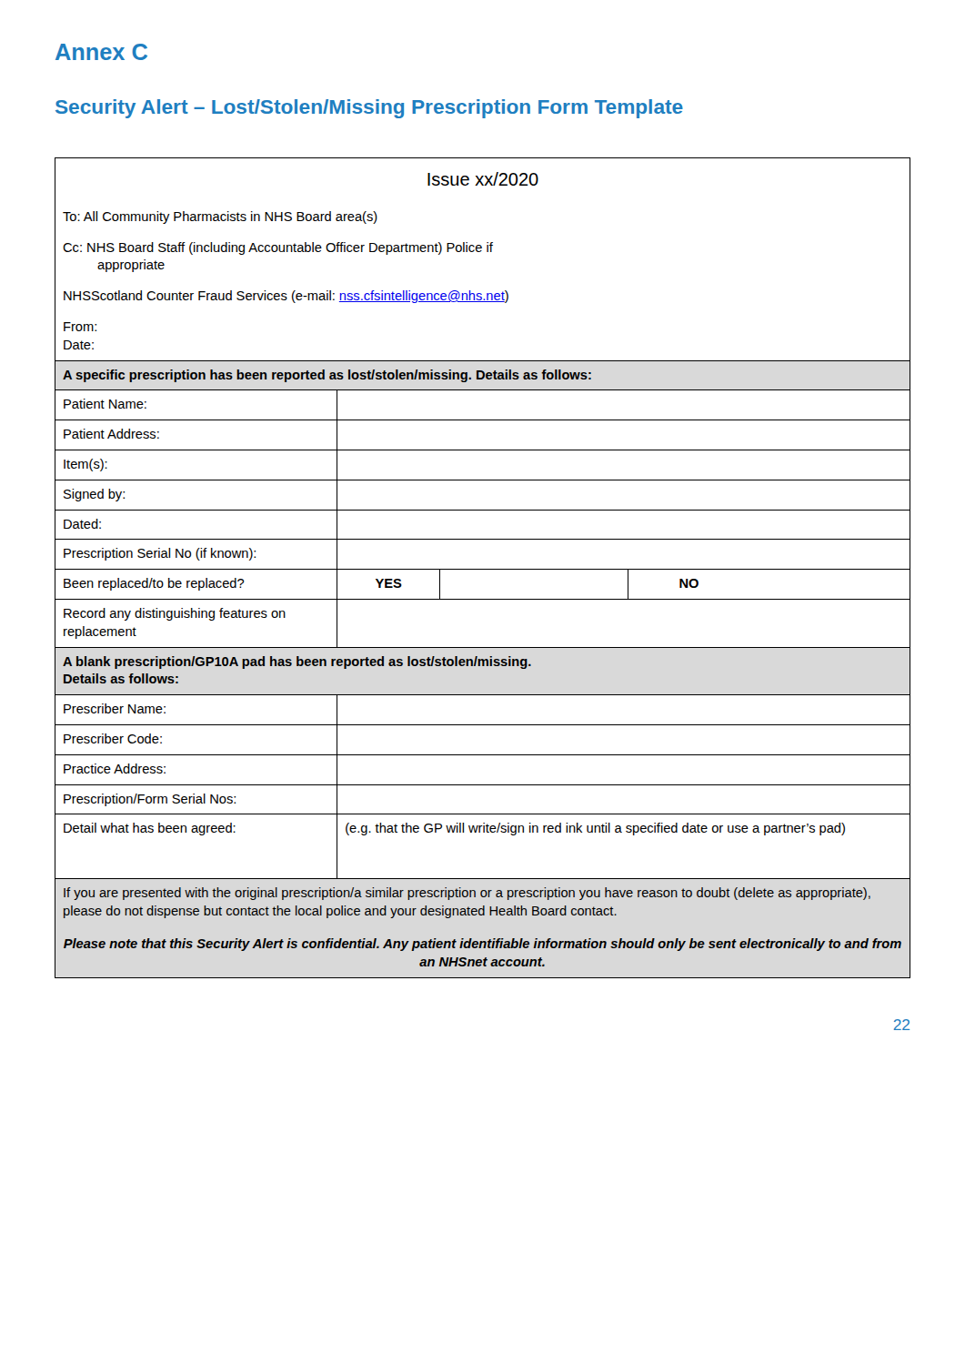Annex C
Security Alert – Lost/Stolen/Missing Prescription Form Template
| Issue xx/2020 To: All Community Pharmacists in NHS Board area(s) Cc: NHS Board Staff (including Accountable Officer Department) Police if appropriate NHSScotland Counter Fraud Services (e-mail: nss.cfsintelligence@nhs.net ) From: Date: |
| A specific prescription has been reported as lost/stolen/missing. Details as follows: |
| Patient Name: | |
| Patient Address: | |
| Item(s): | |
| Signed by: | |
| Dated: | |
| Prescription Serial No (if known): | |
| Been replaced/to be replaced? | YES | | / NO / / |
| Record any distinguishing features on replacement | |
| A blank prescription/GP10A pad has been reported as lost/stolen/missing. Details as follows: |
| Prescriber Name: | |
| Prescriber Code: | |
| Practice Address: | |
| Prescription/Form Serial Nos: | |
| Detail what has been agreed: | (e.g. that the GP will write/sign in red ink until a specified date or use a partner’s pad) |
| If you are presented with the original prescription/a similar prescription or a prescription you have reason to doubt (delete as appropriate), please do not dispense but contact the local police and your designated Health Board contact. Please note that this Security Alert is confidential. Any patient identifiable information should only be sent electronically to and from an NHSnet account. |
22